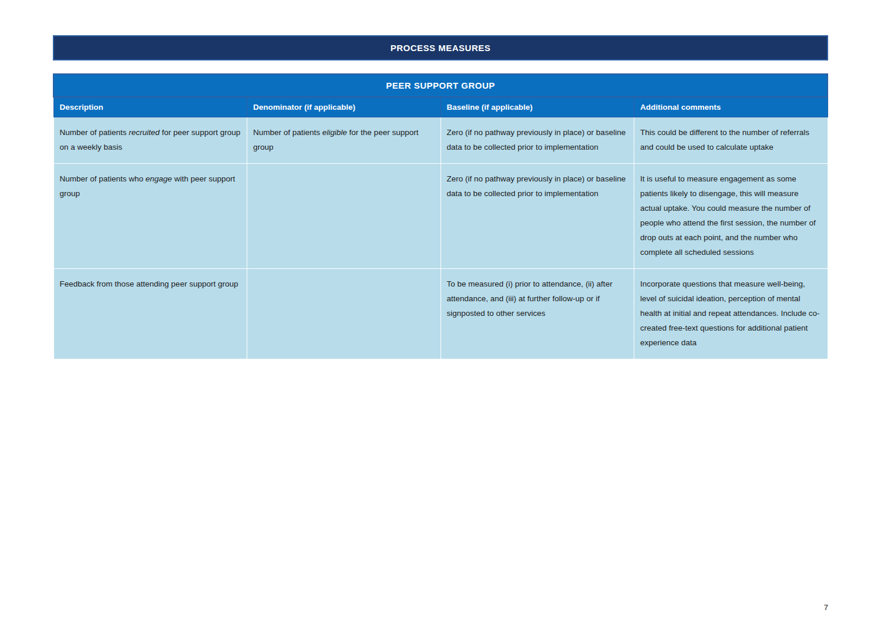PROCESS MEASURES
| PEER SUPPORT GROUP |
| Description | Denominator (if applicable) | Baseline (if applicable) | Additional comments |
| Number of patients recruited for peer support group on a weekly basis | Number of patients eligible for the peer support group | Zero (if no pathway previously in place) or baseline data to be collected prior to implementation | This could be different to the number of referrals and could be used to calculate uptake |
| Number of patients who engage with peer support group | | Zero (if no pathway previously in place) or baseline data to be collected prior to implementation | It is useful to measure engagement as some patients likely to disengage, this will measure actual uptake. You could measure the number of people who attend the first session, the number of drop outs at each point, and the number who complete all scheduled sessions |
| Feedback from those attending peer support group | | To be measured (i) prior to attendance, (ii) after attendance, and (iii) at further follow-up or if signposted to other services | Incorporate questions that measure well-being, level of suicidal ideation, perception of mental health at initial and repeat attendances. Include co-created free-text questions for additional patient experience data |
7